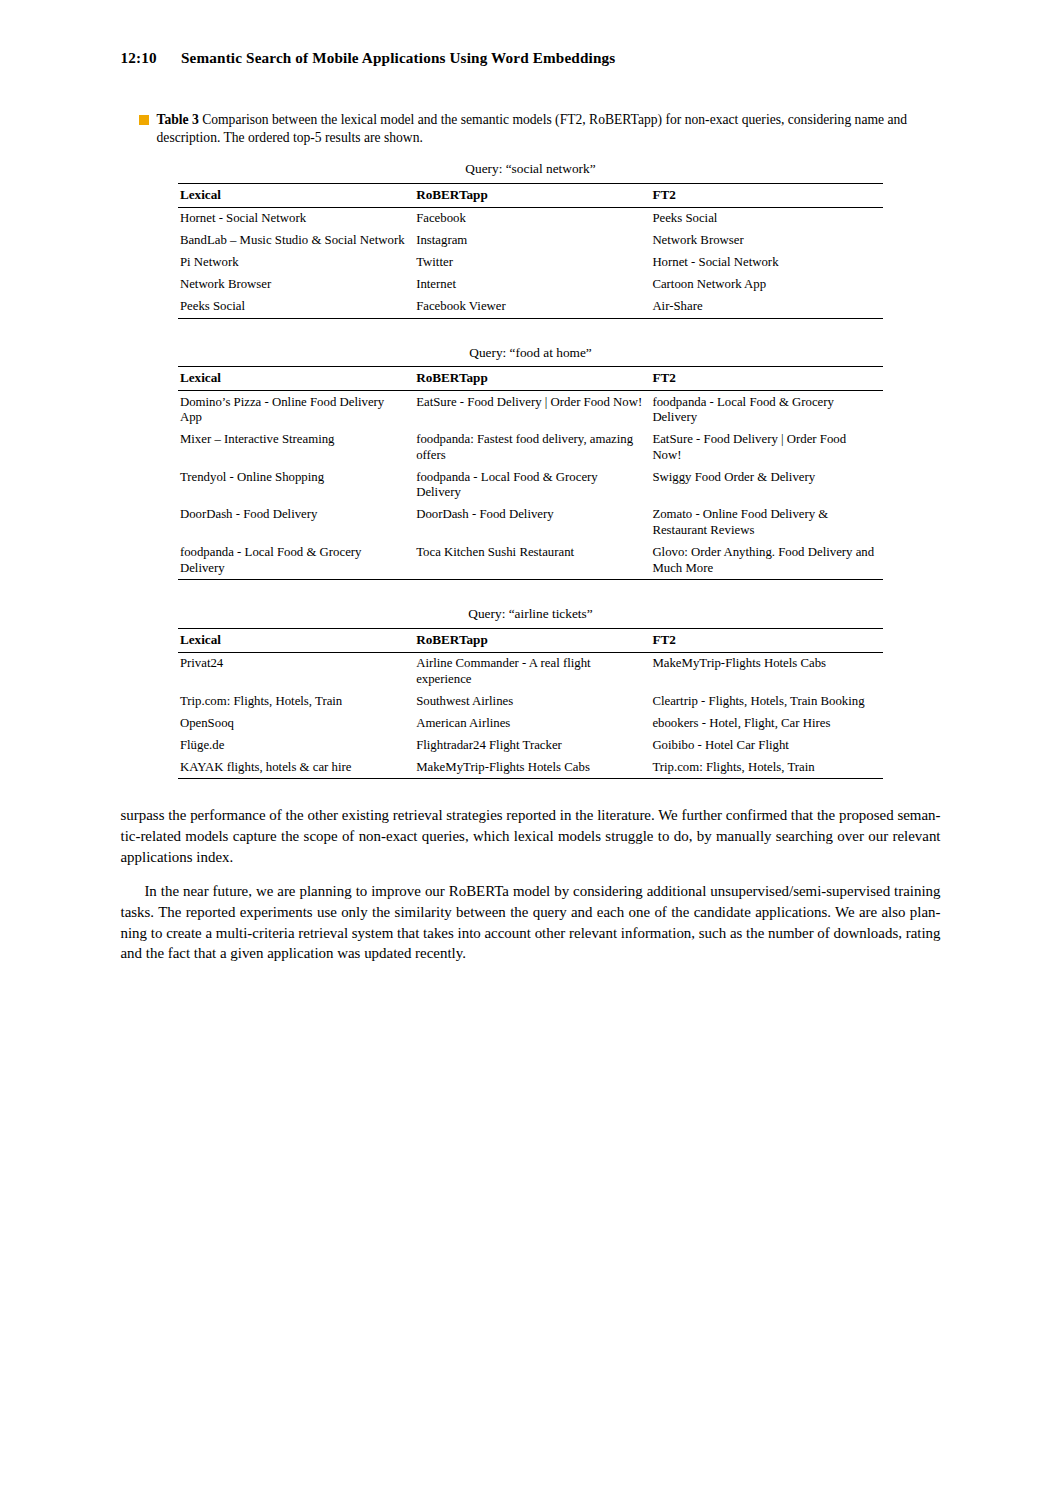12:10 Semantic Search of Mobile Applications Using Word Embeddings
Table 3 Comparison between the lexical model and the semantic models (FT2, RoBERTapp) for non-exact queries, considering name and description. The ordered top-5 results are shown.
Query: “social network”
| Lexical | RoBERTapp | FT2 |
| --- | --- | --- |
| Hornet - Social Network | Facebook | Peeks Social |
| BandLab – Music Studio & Social Network | Instagram | Network Browser |
| Pi Network | Twitter | Hornet - Social Network |
| Network Browser | Internet | Cartoon Network App |
| Peeks Social | Facebook Viewer | Air-Share |
Query: “food at home”
| Lexical | RoBERTapp | FT2 |
| --- | --- | --- |
| Domino’s Pizza - Online Food Delivery App | EatSure - Food Delivery / Order Food Now! | foodpanda - Local Food & Grocery Delivery |
| Mixer – Interactive Streaming | foodpanda: Fastest food delivery, amazing offers | EatSure - Food Delivery / Order Food Now! |
| Trendyol - Online Shopping | foodpanda - Local Food & Grocery Delivery | Swiggy Food Order & Delivery |
| DoorDash - Food Delivery | DoorDash - Food Delivery | Zomato - Online Food Delivery & Restaurant Reviews |
| foodpanda - Local Food & Grocery Delivery | Toca Kitchen Sushi Restaurant | Glovo: Order Anything. Food Delivery and Much More |
Query: “airline tickets”
| Lexical | RoBERTapp | FT2 |
| --- | --- | --- |
| Privat24 | Airline Commander - A real flight experience | MakeMyTrip-Flights Hotels Cabs |
| Trip.com: Flights, Hotels, Train | Southwest Airlines | Cleartrip - Flights, Hotels, Train Booking |
| OpenSooq | American Airlines | ebookers - Hotel, Flight, Car Hires |
| Flüge.de | Flightradar24 Flight Tracker | Goibibo - Hotel Car Flight |
| KAYAK flights, hotels & car hire | MakeMyTrip-Flights Hotels Cabs | Trip.com: Flights, Hotels, Train |
surpass the performance of the other existing retrieval strategies reported in the literature. We further confirmed that the proposed semantic-related models capture the scope of non-exact queries, which lexical models struggle to do, by manually searching over our relevant applications index.
In the near future, we are planning to improve our RoBERTa model by considering additional unsupervised/semi-supervised training tasks. The reported experiments use only the similarity between the query and each one of the candidate applications. We are also planning to create a multi-criteria retrieval system that takes into account other relevant information, such as the number of downloads, rating and the fact that a given application was updated recently.